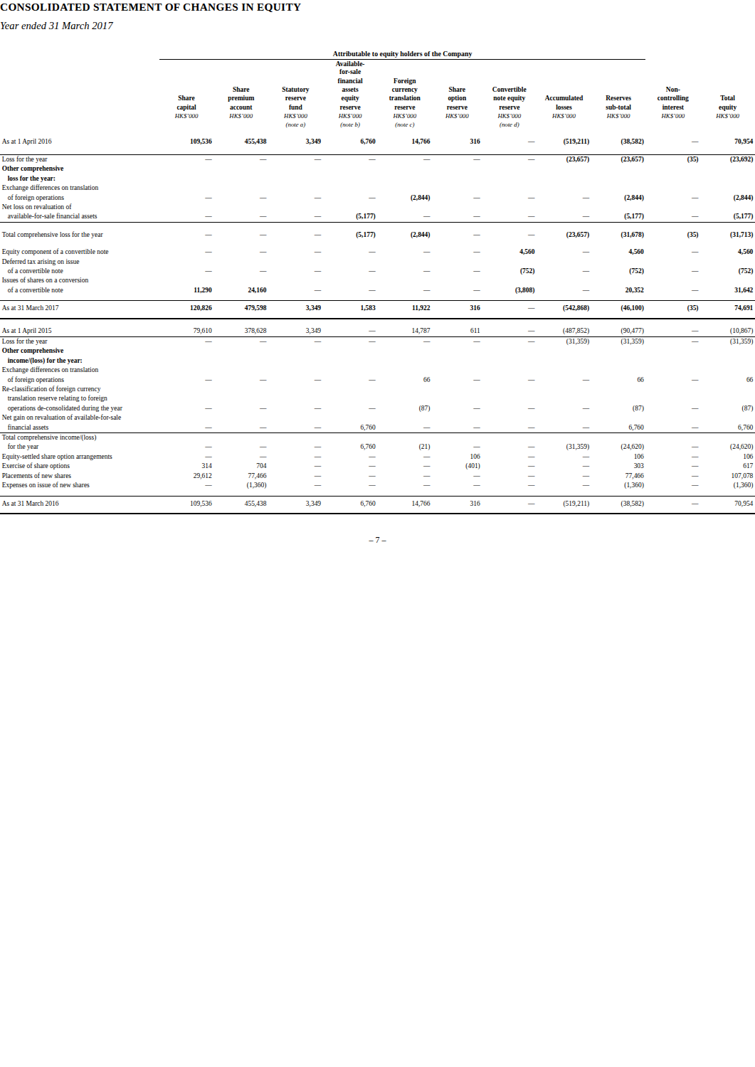CONSOLIDATED STATEMENT OF CHANGES IN EQUITY
Year ended 31 March 2017
| | Attributable to equity holders of the Company | | |
| | | | | Available- for-sale | | | | | | | |
| | | | | financial | Foreign | | | | | | |
| | | Share | Statutory | assets | currency | Share | Convertible | | | Non- | |
| | Share | premium | reserve | equity | translation | option | note equity | Accumulated | Reserves | controlling | Total |
| | capital | account | fund | reserve | reserve | reserve | reserve | losses | sub-total | interest | equity |
| | HK$’000 | HK$’000 | HK$’000 | HK$’000 | HK$’000 | HK$’000 | HK$’000 | HK$’000 | HK$’000 | HK$’000 | HK$’000 |
| | | | (note a) | (note b) | (note c) | | (note d) | | | | |
| As at 1 April 2016 | 109,536 | 455,438 | 3,349 | 6,760 | 14,766 | 316 | — | (519,211) | (38,582) | — | 70,954 |
| Loss for the year | — | — | — | — | — | — | — | (23,657) | (23,657) | (35) | (23,692) |
| Other comprehensive | | | | | | | | | | | |
| loss for the year: | | | | | | | | | | | |
| Exchange differences on translation | | | | | | | | | | | |
| of foreign operations | — | — | — | — | (2,844) | — | — | — | (2,844) | — | (2,844) |
| Net loss on revaluation of | | | | | | | | | | | |
| available-for-sale financial assets | — | — | — | (5,177) | — | — | — | — | (5,177) | — | (5,177) |
| Total comprehensive loss for the year | — | — | — | (5,177) | (2,844) | — | — | (23,657) | (31,678) | (35) | (31,713) |
| Equity component of a convertible note | — | — | — | — | — | — | 4,560 | — | 4,560 | — | 4,560 |
| Deferred tax arising on issue | | | | | | | | | | | |
| of a convertible note | — | — | — | — | — | — | (752) | — | (752) | — | (752) |
| Issues of shares on a conversion | | | | | | | | | | | |
| of a convertible note | 11,290 | 24,160 | — | — | — | — | (3,808) | — | 20,352 | — | 31,642 |
| As at 31 March 2017 | 120,826 | 479,598 | 3,349 | 1,583 | 11,922 | 316 | — | (542,868) | (46,100) | (35) | 74,691 |
| As at 1 April 2015 | 79,610 | 378,628 | 3,349 | — | 14,787 | 611 | — | (487,852) | (90,477) | — | (10,867) |
| Loss for the year | — | — | — | — | — | — | — | (31,359) | (31,359) | — | (31,359) |
| Other comprehensive | | | | | | | | | | | |
| income/(loss) for the year: | | | | | | | | | | | |
| Exchange differences on translation | | | | | | | | | | | |
| of foreign operations | — | — | — | — | 66 | — | — | — | 66 | — | 66 |
| Re-classification of foreign currency | | | | | | | | | | | |
| translation reserve relating to foreign | | | | | | | | | | | |
| operations de-consolidated during the year | — | — | — | — | (87) | — | — | — | (87) | — | (87) |
| Net gain on revaluation of available-for-sale | | | | | | | | | | | |
| financial assets | — | — | — | 6,760 | — | — | — | — | 6,760 | — | 6,760 |
| Total comprehensive income/(loss) | | | | | | | | | | | |
| for the year | — | — | — | 6,760 | (21) | — | — | (31,359) | (24,620) | — | (24,620) |
| Equity-settled share option arrangements | — | — | — | — | — | 106 | — | — | 106 | — | 106 |
| Exercise of share options | 314 | 704 | — | — | — | (401) | — | — | 303 | — | 617 |
| Placements of new shares | 29,612 | 77,466 | — | — | — | — | — | — | 77,466 | — | 107,078 |
| Expenses on issue of new shares | — | (1,360) | — | — | — | — | — | — | (1,360) | — | (1,360) |
| As at 31 March 2016 | 109,536 | 455,438 | 3,349 | 6,760 | 14,766 | 316 | — | (519,211) | (38,582) | — | 70,954 |
– 7 –